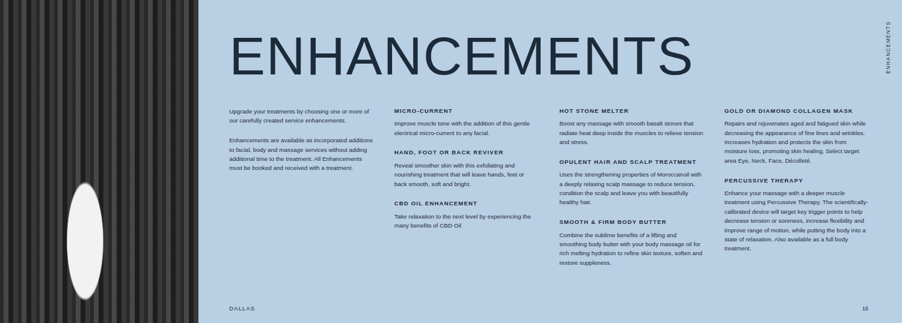Enhancements
ENHANCEMENTS
Upgrade your treatments by choosing one or more of our carefully created service enhancements.
Enhancements are available as incorporated additions to facial, body and massage services without adding additional time to the treatment. All Enhancements must be booked and received with a treatment.
Micro-Current
Improve muscle tone with the addition of this gentle electrical micro-current to any facial.
Hand, Foot or Back Reviver
Reveal smoother skin with this exfoliating and nourishing treatment that will leave hands, feet or back smooth, soft and bright.
CBD Oil Enhancement
Take relaxation to the next level by experiencing the many benefits of CBD Oil
Hot Stone Melter
Boost any massage with smooth basalt stones that radiate heat deep inside the muscles to relieve tension and stress.
Opulent Hair and Scalp Treatment
Uses the strengthening properties of Moroccanoil with a deeply relaxing scalp massage to reduce tension, condition the scalp and leave you with beautifully healthy hair.
Smooth & Firm Body Butter
Combine the sublime benefits of a lifting and smoothing body butter with your body massage oil for rich melting hydration to refine skin texture, soften and restore suppleness.
Gold or Diamond Collagen Mask
Repairs and rejuvenates aged and fatigued skin while decreasing the appearance of fine lines and wrinkles. Increases hydration and protects the skin from moisture loss, promoting skin healing. Select target area Eye, Neck, Face, Décolleté.
Percussive Therapy
Enhance your massage with a deeper muscle treatment using Percussive Therapy. The scientifically-calibrated device will target key trigger points to help decrease tension or soreness, increase flexibility and improve range of motion, while putting the body into a state of relaxation. Also available as a full body treatment.
Dallas 15